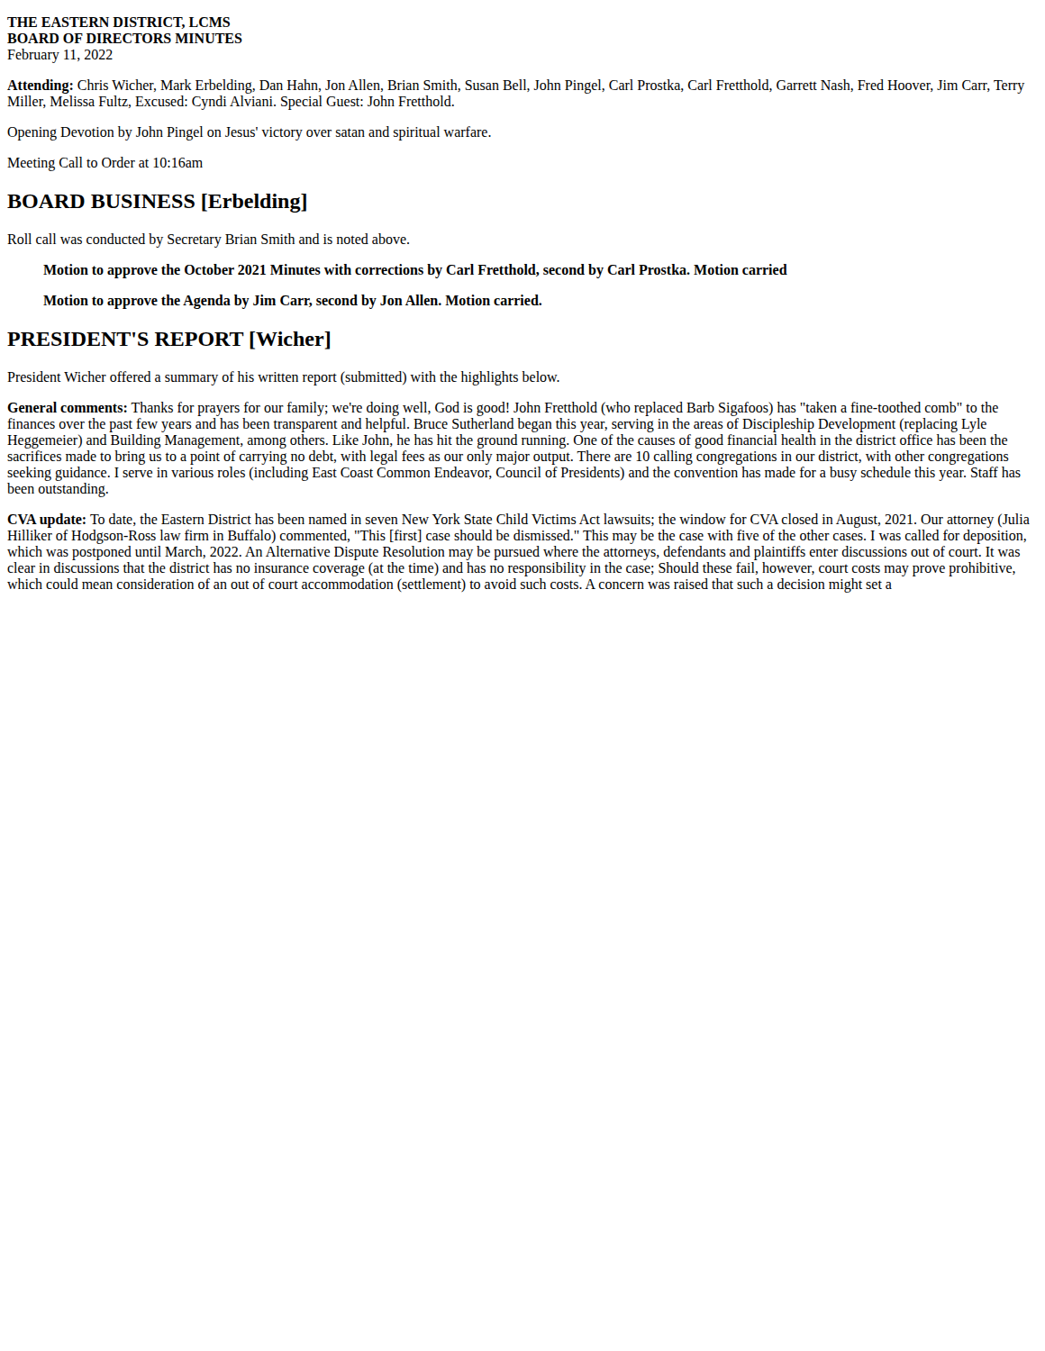THE EASTERN DISTRICT, LCMS
BOARD OF DIRECTORS MINUTES
February 11, 2022
Attending: Chris Wicher, Mark Erbelding, Dan Hahn, Jon Allen, Brian Smith, Susan Bell, John Pingel, Carl Prostka, Carl Fretthold, Garrett Nash, Fred Hoover, Jim Carr, Terry Miller, Melissa Fultz, Excused: Cyndi Alviani. Special Guest: John Fretthold.
Opening Devotion by John Pingel on Jesus' victory over satan and spiritual warfare.
Meeting Call to Order at 10:16am
BOARD BUSINESS [Erbelding]
Roll call was conducted by Secretary Brian Smith and is noted above.
Motion to approve the October 2021 Minutes with corrections by Carl Fretthold, second by Carl Prostka. Motion carried
Motion to approve the Agenda by Jim Carr, second by Jon Allen. Motion carried.
PRESIDENT'S REPORT [Wicher]
President Wicher offered a summary of his written report (submitted) with the highlights below.
General comments: Thanks for prayers for our family; we're doing well, God is good! John Fretthold (who replaced Barb Sigafoos) has "taken a fine-toothed comb" to the finances over the past few years and has been transparent and helpful. Bruce Sutherland began this year, serving in the areas of Discipleship Development (replacing Lyle Heggemeier) and Building Management, among others. Like John, he has hit the ground running. One of the causes of good financial health in the district office has been the sacrifices made to bring us to a point of carrying no debt, with legal fees as our only major output. There are 10 calling congregations in our district, with other congregations seeking guidance. I serve in various roles (including East Coast Common Endeavor, Council of Presidents) and the convention has made for a busy schedule this year. Staff has been outstanding.
CVA update: To date, the Eastern District has been named in seven New York State Child Victims Act lawsuits; the window for CVA closed in August, 2021. Our attorney (Julia Hilliker of Hodgson-Ross law firm in Buffalo) commented, "This [first] case should be dismissed." This may be the case with five of the other cases. I was called for deposition, which was postponed until March, 2022. An Alternative Dispute Resolution may be pursued where the attorneys, defendants and plaintiffs enter discussions out of court. It was clear in discussions that the district has no insurance coverage (at the time) and has no responsibility in the case; Should these fail, however, court costs may prove prohibitive, which could mean consideration of an out of court accommodation (settlement) to avoid such costs. A concern was raised that such a decision might set a